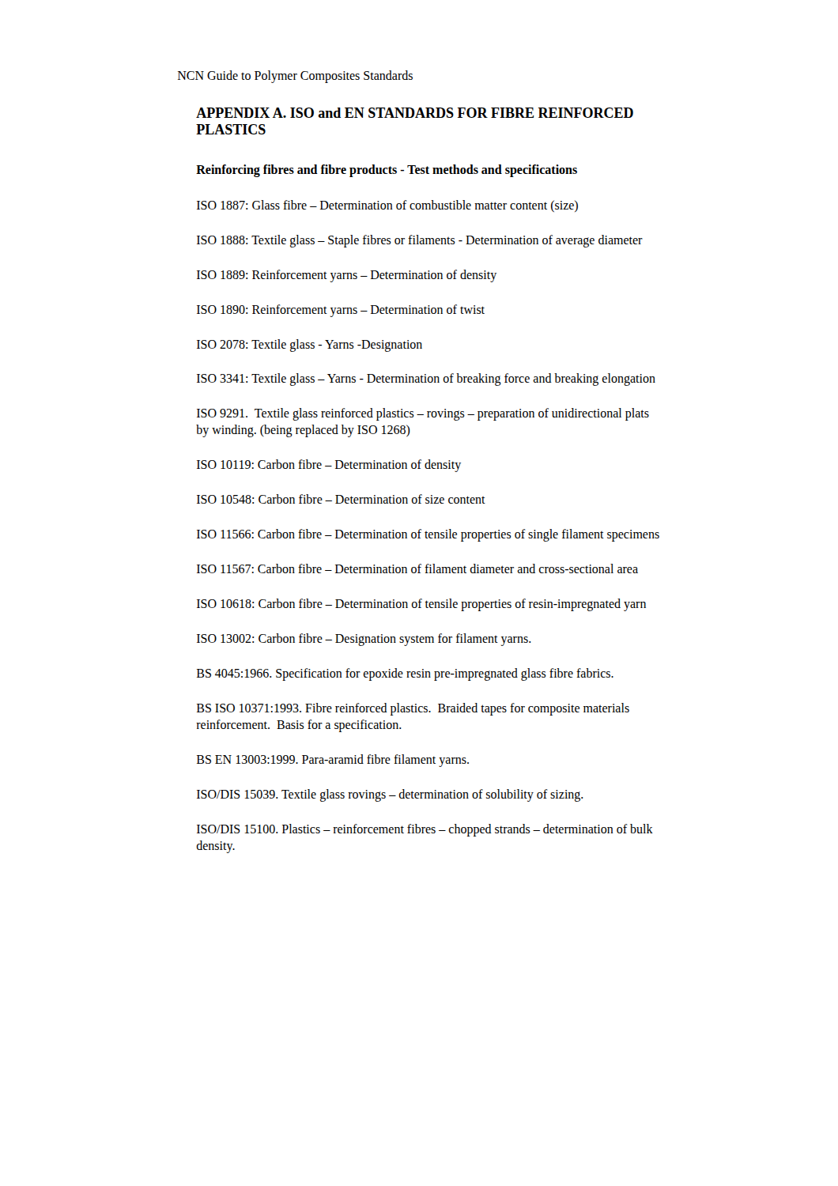NCN Guide to Polymer Composites Standards
APPENDIX A. ISO and EN STANDARDS FOR FIBRE REINFORCED PLASTICS
Reinforcing fibres and fibre products - Test methods and specifications
ISO 1887: Glass fibre – Determination of combustible matter content (size)
ISO 1888: Textile glass – Staple fibres or filaments - Determination of average diameter
ISO 1889: Reinforcement yarns – Determination of density
ISO 1890: Reinforcement yarns – Determination of twist
ISO 2078: Textile glass - Yarns -Designation
ISO 3341: Textile glass – Yarns - Determination of breaking force and breaking elongation
ISO 9291. Textile glass reinforced plastics – rovings – preparation of unidirectional plats by winding. (being replaced by ISO 1268)
ISO 10119: Carbon fibre – Determination of density
ISO 10548: Carbon fibre – Determination of size content
ISO 11566: Carbon fibre – Determination of tensile properties of single filament specimens
ISO 11567: Carbon fibre – Determination of filament diameter and cross-sectional area
ISO 10618: Carbon fibre – Determination of tensile properties of resin-impregnated yarn
ISO 13002: Carbon fibre – Designation system for filament yarns.
BS 4045:1966. Specification for epoxide resin pre-impregnated glass fibre fabrics.
BS ISO 10371:1993. Fibre reinforced plastics. Braided tapes for composite materials reinforcement. Basis for a specification.
BS EN 13003:1999. Para-aramid fibre filament yarns.
ISO/DIS 15039. Textile glass rovings – determination of solubility of sizing.
ISO/DIS 15100. Plastics – reinforcement fibres – chopped strands – determination of bulk density.